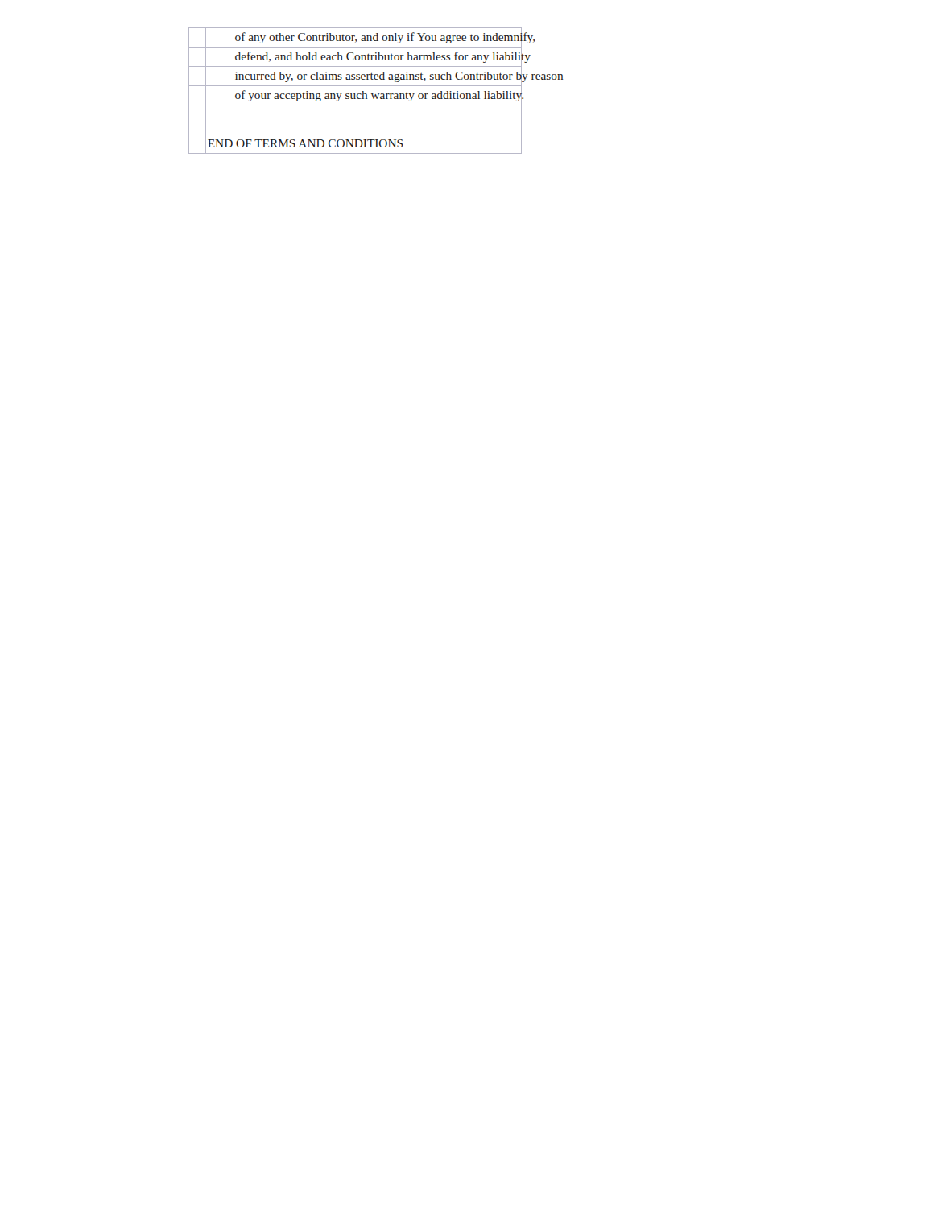| | | of any other Contributor, and only if You agree to indemnify, |
| | | defend, and hold each Contributor harmless for any liability |
| | | incurred by, or claims asserted against, such Contributor by reason |
| | | of your accepting any such warranty or additional liability. |
| | END OF TERMS AND CONDITIONS |